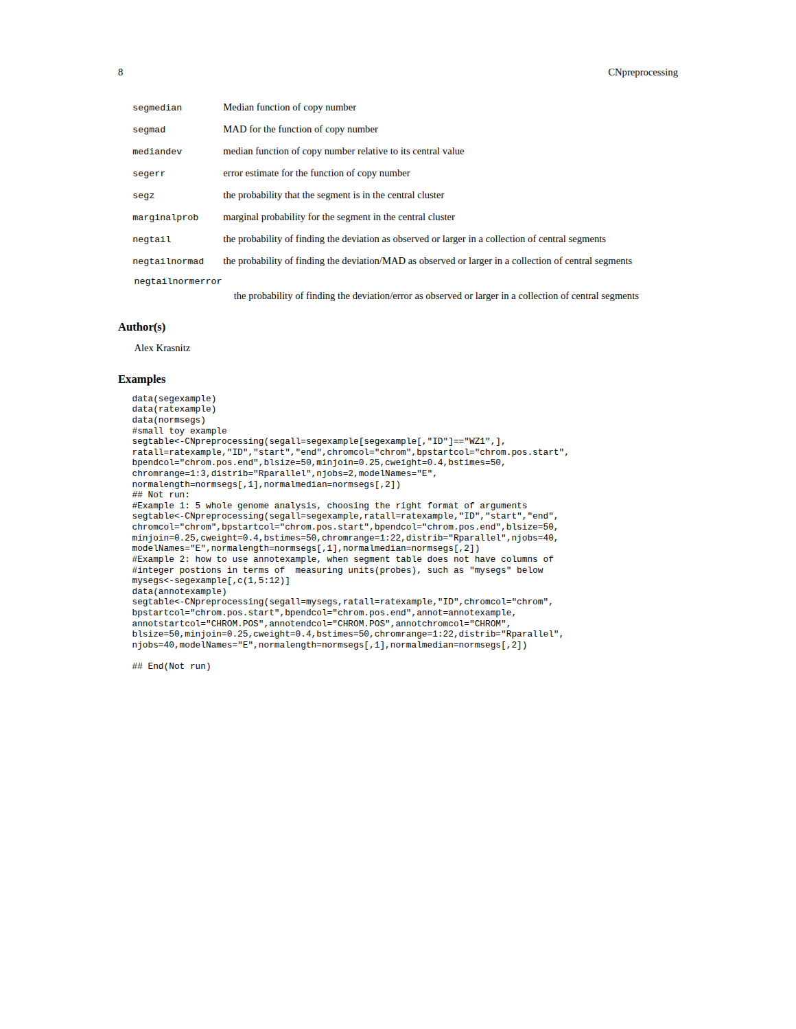8 CNpreprocessing
segmedian
Median function of copy number
segmad
MAD for the function of copy number
mediandev
median function of copy number relative to its central value
segerr
error estimate for the function of copy number
segz
the probability that the segment is in the central cluster
marginalprob
marginal probability for the segment in the central cluster
negtail
the probability of finding the deviation as observed or larger in a collection of central segments
negtailnormad
the probability of finding the deviation/MAD as observed or larger in a collection of central segments
negtailnormerror
the probability of finding the deviation/error as observed or larger in a collection of central segments
Author(s)
Alex Krasnitz
Examples
data(segexample)
data(ratexample)
data(normsegs)
#small toy example
segtable<-CNpreprocessing(segall=segexample[segexample[,"ID"]=="WZ1",],
ratall=ratexample,"ID","start","end",chromcol="chrom",bpstartcol="chrom.pos.start",
bpendcol="chrom.pos.end",blsize=50,minjoin=0.25,cweight=0.4,bstimes=50,
chromrange=1:3,distrib="Rparallel",njobs=2,modelNames="E",
normalength=normsegs[,1],normalmedian=normsegs[,2])
## Not run:
#Example 1: 5 whole genome analysis, choosing the right format of arguments
segtable<-CNpreprocessing(segall=segexample,ratall=ratexample,"ID","start","end",
chromcol="chrom",bpstartcol="chrom.pos.start",bpendcol="chrom.pos.end",blsize=50,
minjoin=0.25,cweight=0.4,bstimes=50,chromrange=1:22,distrib="Rparallel",njobs=40,
modelNames="E",normalength=normsegs[,1],normalmedian=normsegs[,2])
#Example 2: how to use annotexample, when segment table does not have columns of
#integer postions in terms of  measuring units(probes), such as "mysegs" below
mysegs<-segexample[,c(1,5:12)]
data(annotexample)
segtable<-CNpreprocessing(segall=mysegs,ratall=ratexample,"ID",chromcol="chrom",
bpstartcol="chrom.pos.start",bpendcol="chrom.pos.end",annot=annotexample,
annotstartcol="CHROM.POS",annotendcol="CHROM.POS",annotchromcol="CHROM",
blsize=50,minjoin=0.25,cweight=0.4,bstimes=50,chromrange=1:22,distrib="Rparallel",
njobs=40,modelNames="E",normalength=normsegs[,1],normalmedian=normsegs[,2])

## End(Not run)